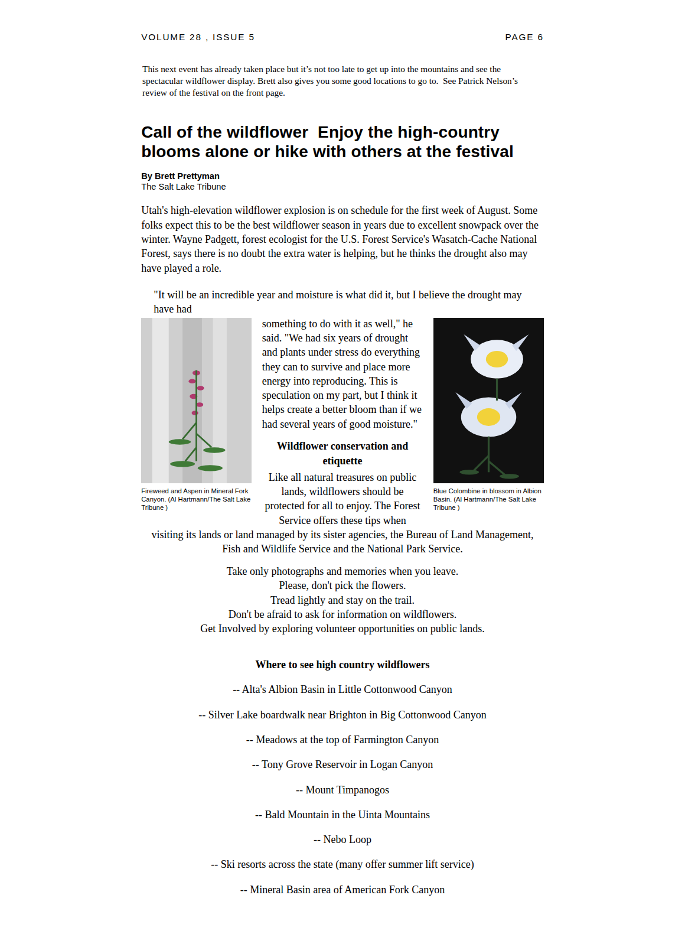VOLUME 28 , ISSUE 5
PAGE 6
This next event has already taken place but it’s not too late to get up into the mountains and see the spectacular wildflower display. Brett also gives you some good locations to go to. See Patrick Nelson’s review of the festival on the front page.
Call of the wildflower Enjoy the high-country blooms alone or hike with others at the festival
By Brett Prettyman
The Salt Lake Tribune
Utah's high-elevation wildflower explosion is on schedule for the first week of August. Some folks expect this to be the best wildflower season in years due to excellent snowpack over the winter. Wayne Padgett, forest ecologist for the U.S. Forest Service's Wasatch-Cache National Forest, says there is no doubt the extra water is helping, but he thinks the drought also may have played a role.
"It will be an incredible year and moisture is what did it, but I believe the drought may have had
Fireweed and Aspen in Mineral Fork Canyon. (Al Hartmann/The Salt Lake Tribune )
Blue Colombine in blossom in Albion Basin. (Al Hartmann/The Salt Lake Tribune )
something to do with it as well," he said. "We had six years of drought and plants under stress do everything they can to survive and place more energy into reproducing. This is speculation on my part, but I think it helps create a better bloom than if we had several years of good moisture."
Wildflower conservation and etiquette
Like all natural treasures on public lands, wildflowers should be protected for all to enjoy. The Forest Service offers these tips when visiting its lands or land managed by its sister agencies, the Bureau of Land Management, Fish and Wildlife Service and the National Park Service.
Take only photographs and memories when you leave.
Please, don't pick the flowers.
Tread lightly and stay on the trail.
Don't be afraid to ask for information on wildflowers.
Get Involved by exploring volunteer opportunities on public lands.
Where to see high country wildflowers
-- Alta's Albion Basin in Little Cottonwood Canyon
-- Silver Lake boardwalk near Brighton in Big Cottonwood Canyon
-- Meadows at the top of Farmington Canyon
-- Tony Grove Reservoir in Logan Canyon
-- Mount Timpanogos
-- Bald Mountain in the Uinta Mountains
-- Nebo Loop
-- Ski resorts across the state (many offer summer lift service)
-- Mineral Basin area of American Fork Canyon